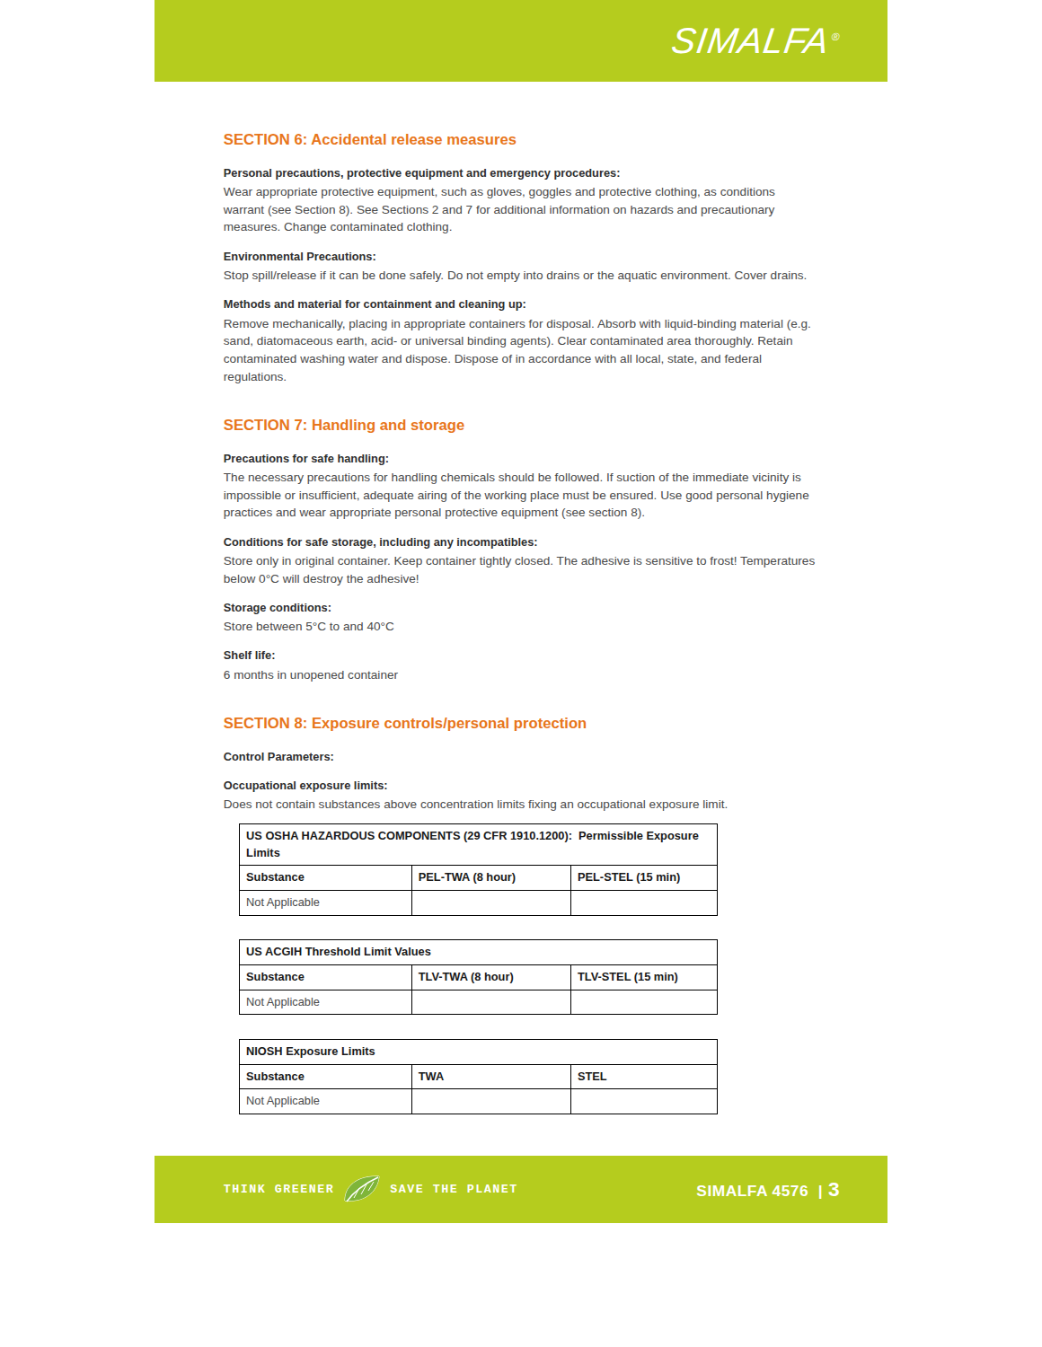SIMALFA®
SECTION 6: Accidental release measures
Personal precautions, protective equipment and emergency procedures:
Wear appropriate protective equipment, such as gloves, goggles and protective clothing, as conditions warrant (see Section 8). See Sections 2 and 7 for additional information on hazards and precautionary measures. Change contaminated clothing.
Environmental Precautions:
Stop spill/release if it can be done safely. Do not empty into drains or the aquatic environment. Cover drains.
Methods and material for containment and cleaning up:
Remove mechanically, placing in appropriate containers for disposal. Absorb with liquid-binding material (e.g. sand, diatomaceous earth, acid- or universal binding agents). Clear contaminated area thoroughly. Retain contaminated washing water and dispose. Dispose of in accordance with all local, state, and federal regulations.
SECTION 7: Handling and storage
Precautions for safe handling:
The necessary precautions for handling chemicals should be followed. If suction of the immediate vicinity is impossible or insufficient, adequate airing of the working place must be ensured. Use good personal hygiene practices and wear appropriate personal protective equipment (see section 8).
Conditions for safe storage, including any incompatibles:
Store only in original container. Keep container tightly closed. The adhesive is sensitive to frost! Temperatures below 0°C will destroy the adhesive!
Storage conditions:
Store between 5°C to and 40°C
Shelf life:
6 months in unopened container
SECTION 8: Exposure controls/personal protection
Control Parameters:
Occupational exposure limits:
Does not contain substances above concentration limits fixing an occupational exposure limit.
| US OSHA HAZARDOUS COMPONENTS (29 CFR 1910.1200): Permissible Exposure Limits |
| --- |
| Substance | PEL-TWA (8 hour) | PEL-STEL (15 min) |
| Not Applicable | | |
| US ACGIH Threshold Limit Values |
| --- |
| Substance | TLV-TWA (8 hour) | TLV-STEL (15 min) |
| Not Applicable | | |
| NIOSH Exposure Limits |
| --- |
| Substance | TWA | STEL |
| Not Applicable | | |
THINK GREENER SAVE THE PLANET
SIMALFA 4576 |3